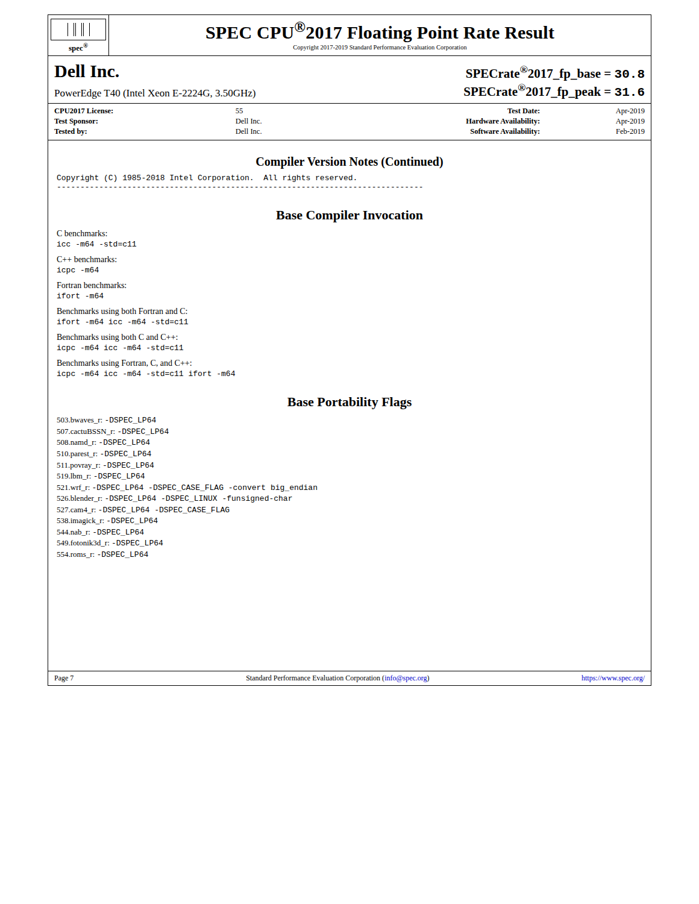spec®
SPEC CPU®2017 Floating Point Rate Result
Copyright 2017-2019 Standard Performance Evaluation Corporation
Dell Inc.
SPECrate®2017_fp_base = 30.8
PowerEdge T40 (Intel Xeon E-2224G, 3.50GHz)
SPECrate®2017_fp_peak = 31.6
| CPU2017 License: | 55 | Test Date: | Apr-2019 |
| Test Sponsor: | Dell Inc. | Hardware Availability: | Apr-2019 |
| Tested by: | Dell Inc. | Software Availability: | Feb-2019 |
Compiler Version Notes (Continued)
Copyright (C) 1985-2018 Intel Corporation.  All rights reserved.
------------------------------------------------------------------------------
Base Compiler Invocation
C benchmarks:
icc -m64 -std=c11
C++ benchmarks:
icpc -m64
Fortran benchmarks:
ifort -m64
Benchmarks using both Fortran and C:
ifort -m64 icc -m64 -std=c11
Benchmarks using both C and C++:
icpc -m64 icc -m64 -std=c11
Benchmarks using Fortran, C, and C++:
icpc -m64 icc -m64 -std=c11 ifort -m64
Base Portability Flags
503.bwaves_r: -DSPEC_LP64
507.cactuBSSN_r: -DSPEC_LP64
508.namd_r: -DSPEC_LP64
510.parest_r: -DSPEC_LP64
511.povray_r: -DSPEC_LP64
519.lbm_r: -DSPEC_LP64
521.wrf_r: -DSPEC_LP64 -DSPEC_CASE_FLAG -convert big_endian
526.blender_r: -DSPEC_LP64 -DSPEC_LINUX -funsigned-char
527.cam4_r: -DSPEC_LP64 -DSPEC_CASE_FLAG
538.imagick_r: -DSPEC_LP64
544.nab_r: -DSPEC_LP64
549.fotonik3d_r: -DSPEC_LP64
554.roms_r: -DSPEC_LP64
Page 7
Standard Performance Evaluation Corporation (info@spec.org)
https://www.spec.org/